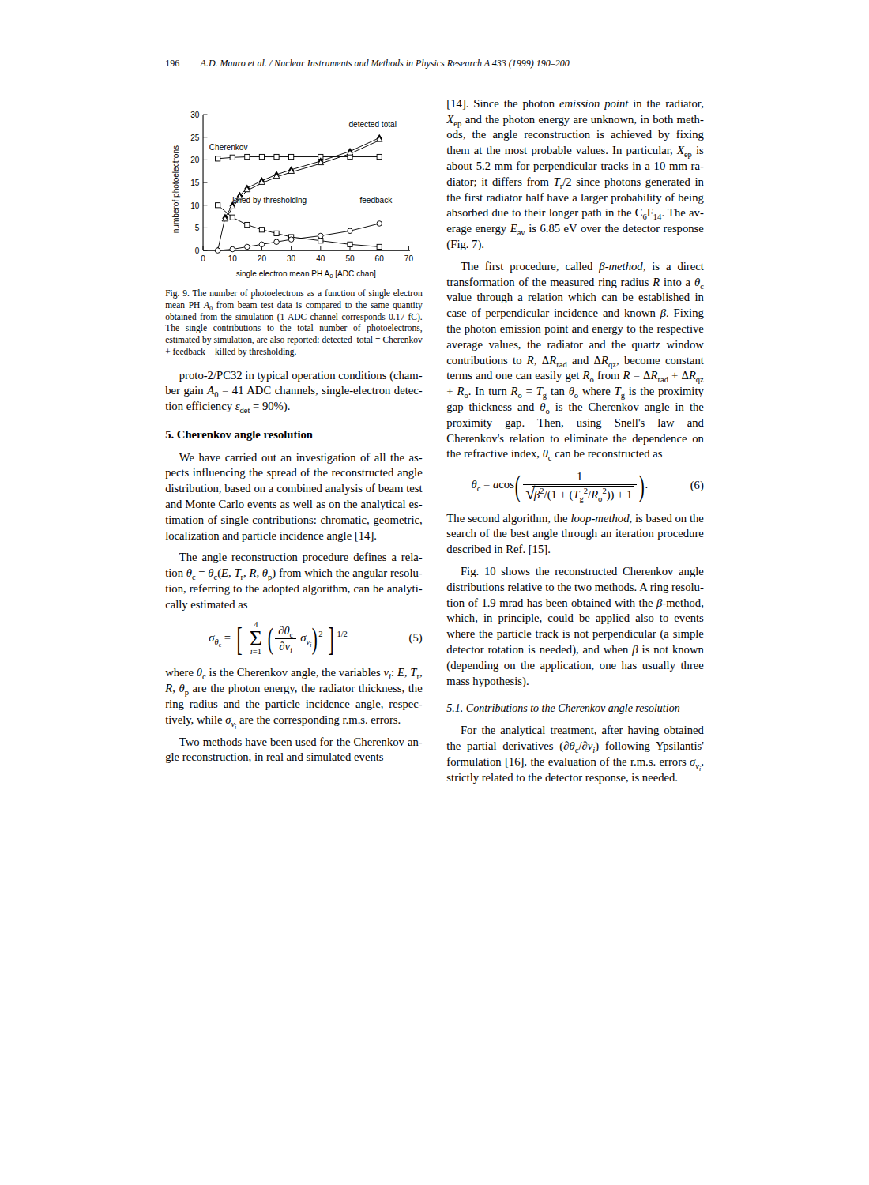196 A.D. Mauro et al. / Nuclear Instruments and Methods in Physics Research A 433 (1999) 190–200
0 5 10 15 20 25 30 0 10 20 30 40 50 60 70 numberof photoelectrons single electron mean PH A0 [ADC chan] detected total Cherenkov killed by thresholding feedback
Fig. 9. The number of photoelectrons as a function of single electron mean PH A0 from beam test data is compared to the same quantity obtained from the simulation (1 ADC channel corresponds 0.17 fC). The single contributions to the total number of photoelectrons, estimated by simulation, are also reported: detected total = Cherenkov + feedback − killed by thresholding.
proto-2/PC32 in typical operation conditions (chamber gain A0 = 41 ADC channels, single-electron detection efficiency εdet = 90%).
5. Cherenkov angle resolution
We have carried out an investigation of all the aspects influencing the spread of the reconstructed angle distribution, based on a combined analysis of beam test and Monte Carlo events as well as on the analytical estimation of single contributions: chromatic, geometric, localization and particle incidence angle [14].
The angle reconstruction procedure defines a relation θc = θc(E, Tr, R, θp) from which the angular resolution, referring to the adopted algorithm, can be analytically estimated as
σθc = [ 4 Σ i=1 (∂θc∂vi σvi)2 ] 1/2
(5)
where θc is the Cherenkov angle, the variables vi: E, Tr, R, θp are the photon energy, the radiator thickness, the ring radius and the particle incidence angle, respectively, while σvi are the corresponding r.m.s. errors.
Two methods have been used for the Cherenkov angle reconstruction, in real and simulated events
[14]. Since the photon emission point in the radiator, Xep and the photon energy are unknown, in both methods, the angle reconstruction is achieved by fixing them at the most probable values. In particular, Xep is about 5.2 mm for perpendicular tracks in a 10 mm radiator; it differs from Tr/2 since photons generated in the first radiator half have a larger probability of being absorbed due to their longer path in the C6F14. The average energy Eav is 6.85 eV over the detector response (Fig. 7).
The first procedure, called β-method, is a direct transformation of the measured ring radius R into a θc value through a relation which can be established in case of perpendicular incidence and known β. Fixing the photon emission point and energy to the respective average values, the radiator and the quartz window contributions to R, ΔRrad and ΔRqz, become constant terms and one can easily get Ro from R = ΔRrad + ΔRqz + Ro. In turn Ro = Tg tan θo where Tg is the proximity gap thickness and θo is the Cherenkov angle in the proximity gap. Then, using Snell's law and Cherenkov's relation to eliminate the dependence on the refractive index, θc can be reconstructed as
θc = acos(1 β2/(1 + (Tg2/Ro2)) + 1).
(6)
The second algorithm, the loop-method, is based on the search of the best angle through an iteration procedure described in Ref. [15].
Fig. 10 shows the reconstructed Cherenkov angle distributions relative to the two methods. A ring resolution of 1.9 mrad has been obtained with the β-method, which, in principle, could be applied also to events where the particle track is not perpendicular (a simple detector rotation is needed), and when β is not known (depending on the application, one has usually three mass hypothesis).
5.1. Contributions to the Cherenkov angle resolution
For the analytical treatment, after having obtained the partial derivatives (∂θc/∂vi) following Ypsilantis' formulation [16], the evaluation of the r.m.s. errors σvi, strictly related to the detector response, is needed.